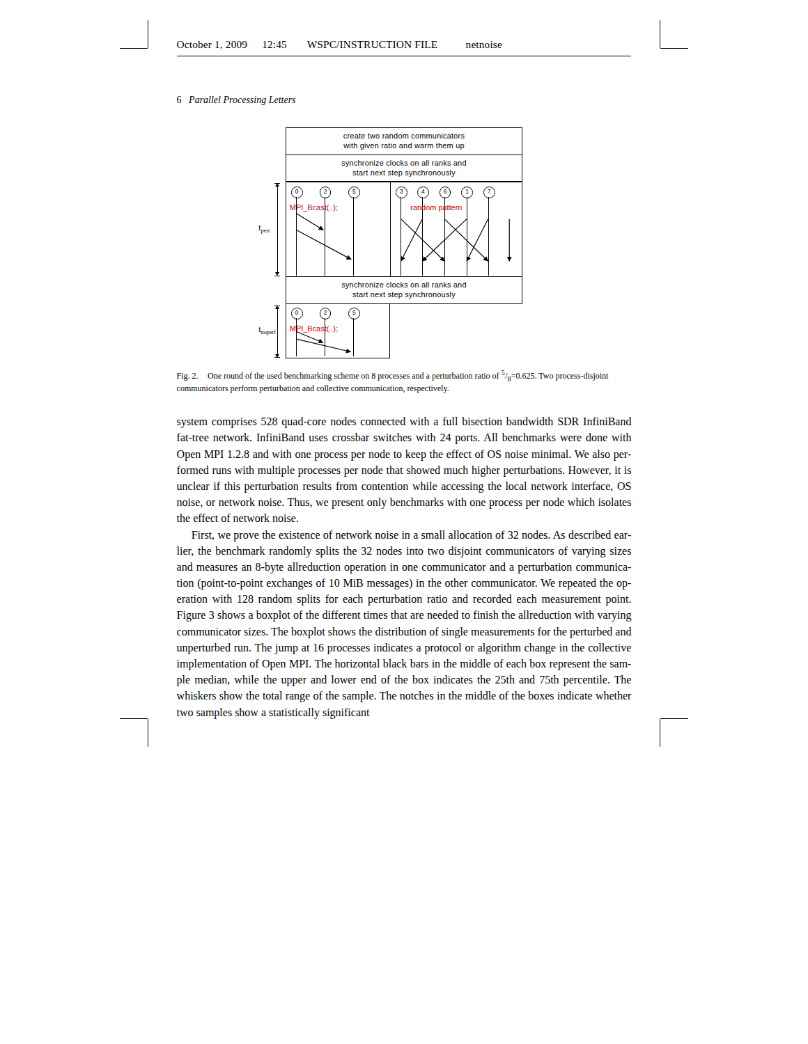October 1, 2009 12:45 WSPC/INSTRUCTION FILE netnoise
6 Parallel Processing Letters
create two random communicators
with given ratio and warm them up
synchronize clocks on all ranks and
start next step synchronously
tpert
0
2
5
MPI_Bcast(..);
3
4
6
1
7
random pattern
synchronize clocks on all ranks and
start next step synchronously
tnoperf
0
2
5
MPI_Bcast(..);
Fig. 2. One round of the used benchmarking scheme on 8 processes and a perturbation ratio of 5/8=0.625. Two process-disjoint communicators perform perturbation and collective communication, respectively.
system comprises 528 quad-core nodes connected with a full bisection bandwidth SDR InfiniBand fat-tree network. InfiniBand uses crossbar switches with 24 ports. All benchmarks were done with Open MPI 1.2.8 and with one process per node to keep the effect of OS noise minimal. We also performed runs with multiple processes per node that showed much higher perturbations. However, it is unclear if this perturbation results from contention while accessing the local network interface, OS noise, or network noise. Thus, we present only benchmarks with one process per node which isolates the effect of network noise.
First, we prove the existence of network noise in a small allocation of 32 nodes. As described earlier, the benchmark randomly splits the 32 nodes into two disjoint communicators of varying sizes and measures an 8-byte allreduction operation in one communicator and a perturbation communication (point-to-point exchanges of 10 MiB messages) in the other communicator. We repeated the operation with 128 random splits for each perturbation ratio and recorded each measurement point. Figure 3 shows a boxplot of the different times that are needed to finish the allreduction with varying communicator sizes. The boxplot shows the distribution of single measurements for the perturbed and unperturbed run. The jump at 16 processes indicates a protocol or algorithm change in the collective implementation of Open MPI. The horizontal black bars in the middle of each box represent the sample median, while the upper and lower end of the box indicates the 25th and 75th percentile. The whiskers show the total range of the sample. The notches in the middle of the boxes indicate whether two samples show a statistically significant